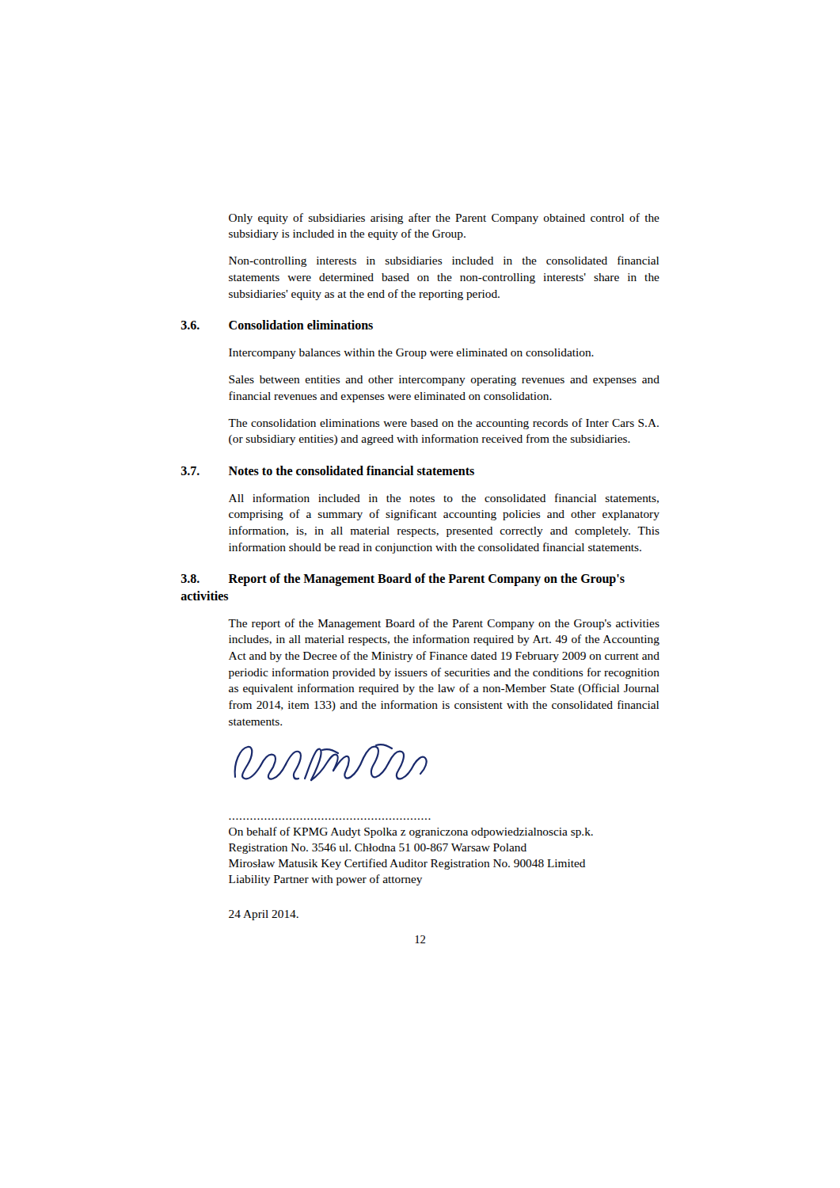Only equity of subsidiaries arising after the Parent Company obtained control of the subsidiary is included in the equity of the Group.
Non-controlling interests in subsidiaries included in the consolidated financial statements were determined based on the non-controlling interests' share in the subsidiaries' equity as at the end of the reporting period.
3.6. Consolidation eliminations
Intercompany balances within the Group were eliminated on consolidation.
Sales between entities and other intercompany operating revenues and expenses and financial revenues and expenses were eliminated on consolidation.
The consolidation eliminations were based on the accounting records of Inter Cars S.A. (or subsidiary entities) and agreed with information received from the subsidiaries.
3.7. Notes to the consolidated financial statements
All information included in the notes to the consolidated financial statements, comprising of a summary of significant accounting policies and other explanatory information, is, in all material respects, presented correctly and completely. This information should be read in conjunction with the consolidated financial statements.
3.8. Report of the Management Board of the Parent Company on the Group's activities
The report of the Management Board of the Parent Company on the Group's activities includes, in all material respects, the information required by Art. 49 of the Accounting Act and by the Decree of the Ministry of Finance dated 19 February 2009 on current and periodic information provided by issuers of securities and the conditions for recognition as equivalent information required by the law of a non-Member State (Official Journal from 2014, item 133) and the information is consistent with the consolidated financial statements.
.........................................................
On behalf of KPMG Audyt Spolka z ograniczona odpowiedzialnoscia sp.k.
Registration No. 3546 ul. Chłodna 51 00-867 Warsaw Poland
Mirosław Matusik Key Certified Auditor Registration No. 90048 Limited
Liability Partner with power of attorney
24 April 2014.
12